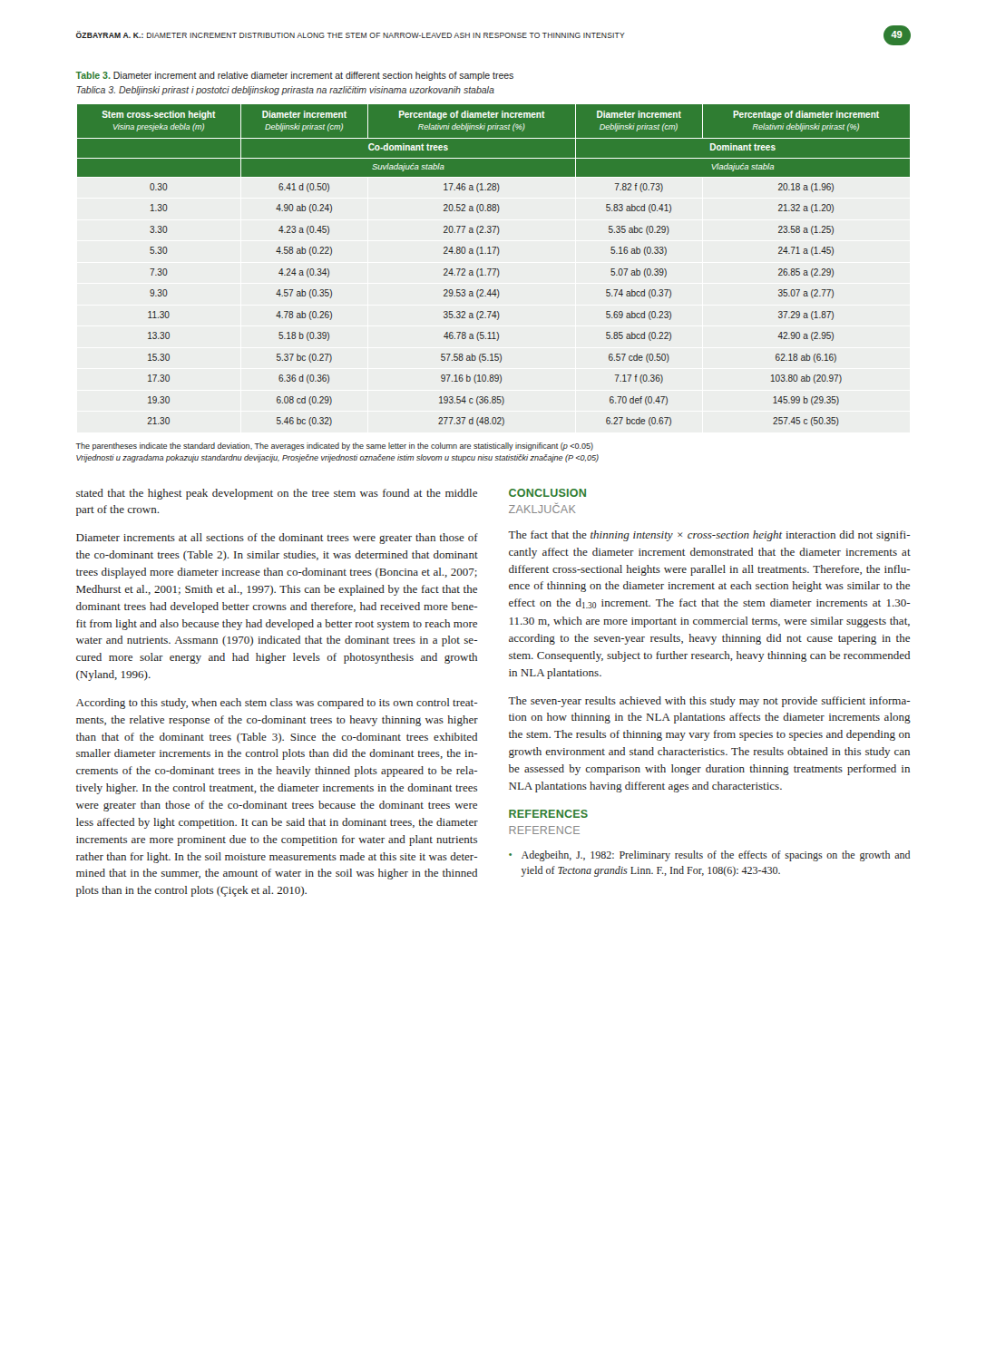ÖZBAYRAM A. K.: DIAMETER INCREMENT DISTRIBUTION ALONG THE STEM OF NARROW-LEAVED ASH IN RESPONSE TO THINNING INTENSITY
49
Table 3. Diameter increment and relative diameter increment at different section heights of sample trees
Tablica 3. Debljinski prirast i postotci debljinskog prirasta na različitim visinama uzorkovanih stabala
| Stem cross-section height Visina presjeka debla (m) | Diameter increment Debljinski prirast (cm) | Percentage of diameter increment Relativni debljinski prirast (%) | Diameter increment Debljinski prirast (cm) | Percentage of diameter increment Relativni debljinski prirast (%) |
| --- | --- | --- | --- | --- |
| | Co-dominant trees | Dominant trees |
| | Suvladajuća stabla | Vladajuća stabla |
| 0.30 | 6.41 d (0.50) | 17.46 a (1.28) | 7.82 f (0.73) | 20.18 a (1.96) |
| 1.30 | 4.90 ab (0.24) | 20.52 a (0.88) | 5.83 abcd (0.41) | 21.32 a (1.20) |
| 3.30 | 4.23 a (0.45) | 20.77 a (2.37) | 5.35 abc (0.29) | 23.58 a (1.25) |
| 5.30 | 4.58 ab (0.22) | 24.80 a (1.17) | 5.16 ab (0.33) | 24.71 a (1.45) |
| 7.30 | 4.24 a (0.34) | 24.72 a (1.77) | 5.07 ab (0.39) | 26.85 a (2.29) |
| 9.30 | 4.57 ab (0.35) | 29.53 a (2.44) | 5.74 abcd (0.37) | 35.07 a (2.77) |
| 11.30 | 4.78 ab (0.26) | 35.32 a (2.74) | 5.69 abcd (0.23) | 37.29 a (1.87) |
| 13.30 | 5.18 b (0.39) | 46.78 a (5.11) | 5.85 abcd (0.22) | 42.90 a (2.95) |
| 15.30 | 5.37 bc (0.27) | 57.58 ab (5.15) | 6.57 cde (0.50) | 62.18 ab (6.16) |
| 17.30 | 6.36 d (0.36) | 97.16 b (10.89) | 7.17 f (0.36) | 103.80 ab (20.97) |
| 19.30 | 6.08 cd (0.29) | 193.54 c (36.85) | 6.70 def (0.47) | 145.99 b (29.35) |
| 21.30 | 5.46 bc (0.32) | 277.37 d (48.02) | 6.27 bcde (0.67) | 257.45 c (50.35) |
The parentheses indicate the standard deviation, The averages indicated by the same letter in the column are statistically insignificant (p <0.05)
Vrijednosti u zagradama pokazuju standardnu devijaciju, Prosječne vrijednosti označene istim slovom u stupcu nisu statistički značajne (P <0,05)
stated that the highest peak development on the tree stem was found at the middle part of the crown.
Diameter increments at all sections of the dominant trees were greater than those of the co-dominant trees (Table 2). In similar studies, it was determined that dominant trees displayed more diameter increase than co-dominant trees (Boncina et al., 2007; Medhurst et al., 2001; Smith et al., 1997). This can be explained by the fact that the dominant trees had developed better crowns and therefore, had received more benefit from light and also because they had developed a better root system to reach more water and nutrients. Assmann (1970) indicated that the dominant trees in a plot secured more solar energy and had higher levels of photosynthesis and growth (Nyland, 1996).
According to this study, when each stem class was compared to its own control treatments, the relative response of the co-dominant trees to heavy thinning was higher than that of the dominant trees (Table 3). Since the co-dominant trees exhibited smaller diameter increments in the control plots than did the dominant trees, the increments of the co-dominant trees in the heavily thinned plots appeared to be relatively higher. In the control treatment, the diameter increments in the dominant trees were greater than those of the co-dominant trees because the dominant trees were less affected by light competition. It can be said that in dominant trees, the diameter increments are more prominent due to the competition for water and plant nutrients rather than for light. In the soil moisture measurements made at this site it was determined that in the summer, the amount of water in the soil was higher in the thinned plots than in the control plots (Çiçek et al. 2010).
Conclusion
Zaključak
The fact that the thinning intensity × cross-section height interaction did not significantly affect the diameter increment demonstrated that the diameter increments at different cross-sectional heights were parallel in all treatments. Therefore, the influence of thinning on the diameter increment at each section height was similar to the effect on the d1.30 increment. The fact that the stem diameter increments at 1.30-11.30 m, which are more important in commercial terms, were similar suggests that, according to the seven-year results, heavy thinning did not cause tapering in the stem. Consequently, subject to further research, heavy thinning can be recommended in NLA plantations.
The seven-year results achieved with this study may not provide sufficient information on how thinning in the NLA plantations affects the diameter increments along the stem. The results of thinning may vary from species to species and depending on growth environment and stand characteristics. The results obtained in this study can be assessed by comparison with longer duration thinning treatments performed in NLA plantations having different ages and characteristics.
References
Reference
Adegbeihn, J., 1982: Preliminary results of the effects of spacings on the growth and yield of Tectona grandis Linn. F., Ind For, 108(6): 423-430.